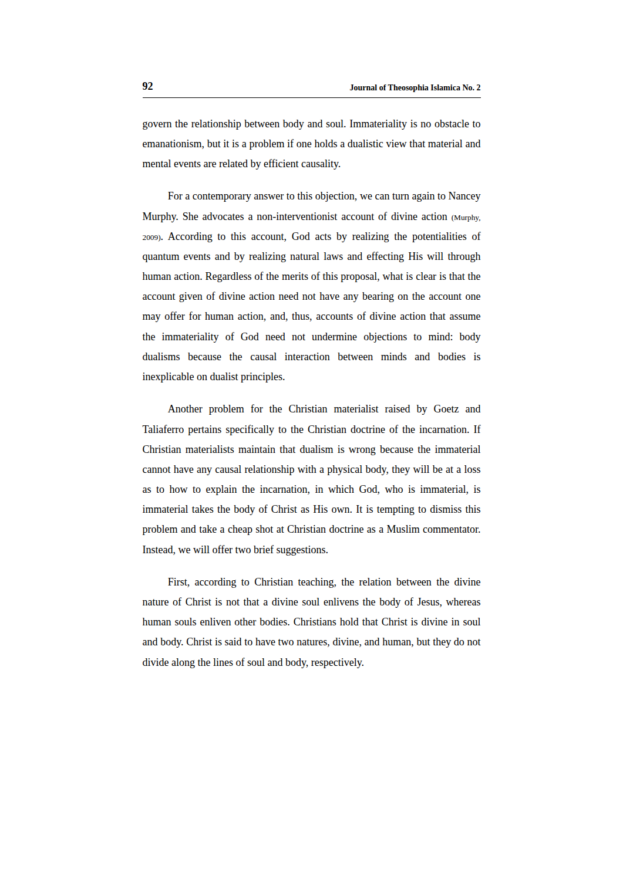92 Journal of Theosophia Islamica No. 2
govern the relationship between body and soul. Immateriality is no obstacle to emanationism, but it is a problem if one holds a dualistic view that material and mental events are related by efficient causality.
For a contemporary answer to this objection, we can turn again to Nancey Murphy. She advocates a non-interventionist account of divine action (Murphy, 2009). According to this account, God acts by realizing the potentialities of quantum events and by realizing natural laws and effecting His will through human action. Regardless of the merits of this proposal, what is clear is that the account given of divine action need not have any bearing on the account one may offer for human action, and, thus, accounts of divine action that assume the immateriality of God need not undermine objections to mind: body dualisms because the causal interaction between minds and bodies is inexplicable on dualist principles.
Another problem for the Christian materialist raised by Goetz and Taliaferro pertains specifically to the Christian doctrine of the incarnation. If Christian materialists maintain that dualism is wrong because the immaterial cannot have any causal relationship with a physical body, they will be at a loss as to how to explain the incarnation, in which God, who is immaterial, is immaterial takes the body of Christ as His own. It is tempting to dismiss this problem and take a cheap shot at Christian doctrine as a Muslim commentator. Instead, we will offer two brief suggestions.
First, according to Christian teaching, the relation between the divine nature of Christ is not that a divine soul enlivens the body of Jesus, whereas human souls enliven other bodies. Christians hold that Christ is divine in soul and body. Christ is said to have two natures, divine, and human, but they do not divide along the lines of soul and body, respectively.